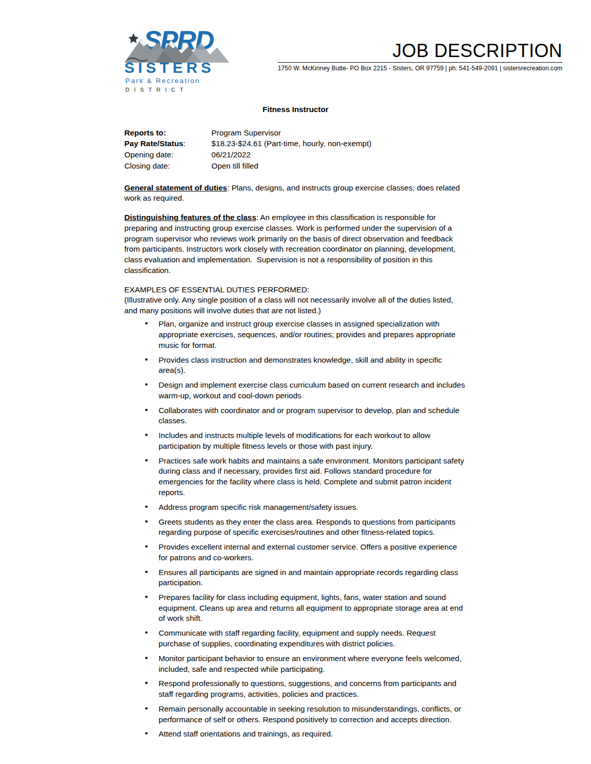SPRD
SISTERS
Park & Recreation
DISTRICT
JOB DESCRIPTION
1750 W. McKinney Butte- PO Box 2215 - Sisters, OR 97759 | ph: 541-549-2091 | sistersrecreation.com
Fitness Instructor
| Reports to: | Program Supervisor |
| Pay Rate/Status : | $18.23-$24.61 (Part-time, hourly, non-exempt) |
| Opening date: | 06/21/2022 |
| Closing date: | Open till filled |
General statement of duties: Plans, designs, and instructs group exercise classes; does related work as required.
Distinguishing features of the class: An employee in this classification is responsible for preparing and instructing group exercise classes. Work is performed under the supervision of a program supervisor who reviews work primarily on the basis of direct observation and feedback from participants. Instructors work closely with recreation coordinator on planning, development, class evaluation and implementation. Supervision is not a responsibility of position in this classification.
EXAMPLES OF ESSENTIAL DUTIES PERFORMED:
(Illustrative only. Any single position of a class will not necessarily involve all of the duties listed, and many positions will involve duties that are not listed.)
Plan, organize and instruct group exercise classes in assigned specialization with appropriate exercises, sequences, and/or routines; provides and prepares appropriate music for format.
Provides class instruction and demonstrates knowledge, skill and ability in specific area(s).
Design and implement exercise class curriculum based on current research and includes warm-up, workout and cool-down periods
Collaborates with coordinator and or program supervisor to develop, plan and schedule classes.
Includes and instructs multiple levels of modifications for each workout to allow participation by multiple fitness levels or those with past injury.
Practices safe work habits and maintains a safe environment. Monitors participant safety during class and if necessary, provides first aid. Follows standard procedure for emergencies for the facility where class is held. Complete and submit patron incident reports.
Address program specific risk management/safety issues.
Greets students as they enter the class area. Responds to questions from participants regarding purpose of specific exercises/routines and other fitness-related topics.
Provides excellent internal and external customer service. Offers a positive experience for patrons and co-workers.
Ensures all participants are signed in and maintain appropriate records regarding class participation.
Prepares facility for class including equipment, lights, fans, water station and sound equipment. Cleans up area and returns all equipment to appropriate storage area at end of work shift.
Communicate with staff regarding facility, equipment and supply needs. Request purchase of supplies, coordinating expenditures with district policies.
Monitor participant behavior to ensure an environment where everyone feels welcomed, included, safe and respected while participating.
Respond professionally to questions, suggestions, and concerns from participants and staff regarding programs, activities, policies and practices.
Remain personally accountable in seeking resolution to misunderstandings, conflicts, or performance of self or others. Respond positively to correction and accepts direction.
Attend staff orientations and trainings, as required.